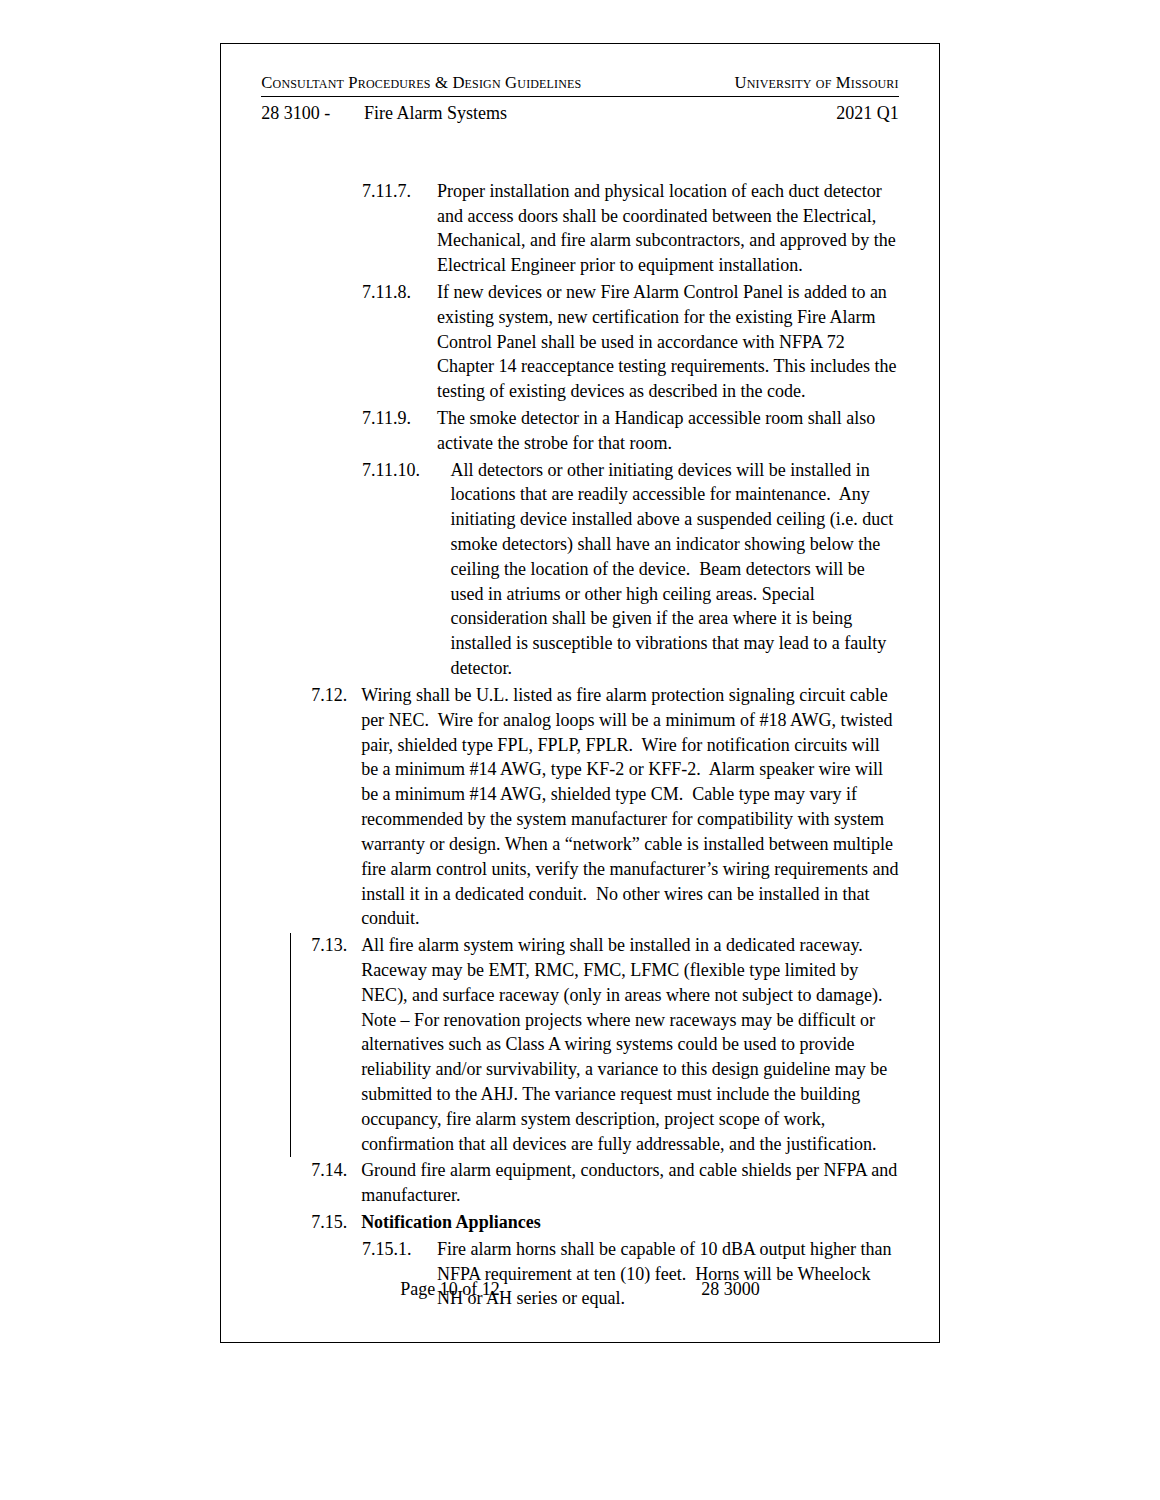Consultant Procedures & Design Guidelines
University of Missouri
28 3100 - Fire Alarm Systems
2021 Q1
7.11.7.
Proper installation and physical location of each duct detector and access doors shall be coordinated between the Electrical, Mechanical, and fire alarm subcontractors, and approved by the Electrical Engineer prior to equipment installation.
7.11.8.
If new devices or new Fire Alarm Control Panel is added to an existing system, new certification for the existing Fire Alarm Control Panel shall be used in accordance with NFPA 72 Chapter 14 reacceptance testing requirements. This includes the testing of existing devices as described in the code.
7.11.9.
The smoke detector in a Handicap accessible room shall also activate the strobe for that room.
7.11.10.
All detectors or other initiating devices will be installed in locations that are readily accessible for maintenance. Any initiating device installed above a suspended ceiling (i.e. duct smoke detectors) shall have an indicator showing below the ceiling the location of the device. Beam detectors will be used in atriums or other high ceiling areas. Special consideration shall be given if the area where it is being installed is susceptible to vibrations that may lead to a faulty detector.
7.12.
Wiring shall be U.L. listed as fire alarm protection signaling circuit cable per NEC. Wire for analog loops will be a minimum of #18 AWG, twisted pair, shielded type FPL, FPLP, FPLR. Wire for notification circuits will be a minimum #14 AWG, type KF-2 or KFF-2. Alarm speaker wire will be a minimum #14 AWG, shielded type CM. Cable type may vary if recommended by the system manufacturer for compatibility with system warranty or design. When a “network” cable is installed between multiple fire alarm control units, verify the manufacturer’s wiring requirements and install it in a dedicated conduit. No other wires can be installed in that conduit.
7.13.
All fire alarm system wiring shall be installed in a dedicated raceway. Raceway may be EMT, RMC, FMC, LFMC (flexible type limited by NEC), and surface raceway (only in areas where not subject to damage). Note – For renovation projects where new raceways may be difficult or alternatives such as Class A wiring systems could be used to provide reliability and/or survivability, a variance to this design guideline may be submitted to the AHJ. The variance request must include the building occupancy, fire alarm system description, project scope of work, confirmation that all devices are fully addressable, and the justification.
7.14.
Ground fire alarm equipment, conductors, and cable shields per NFPA and manufacturer.
7.15.
Notification Appliances
7.15.1.
Fire alarm horns shall be capable of 10 dBA output higher than NFPA requirement at ten (10) feet. Horns will be Wheelock NH or AH series or equal.
Page 10 of 12
28 3000